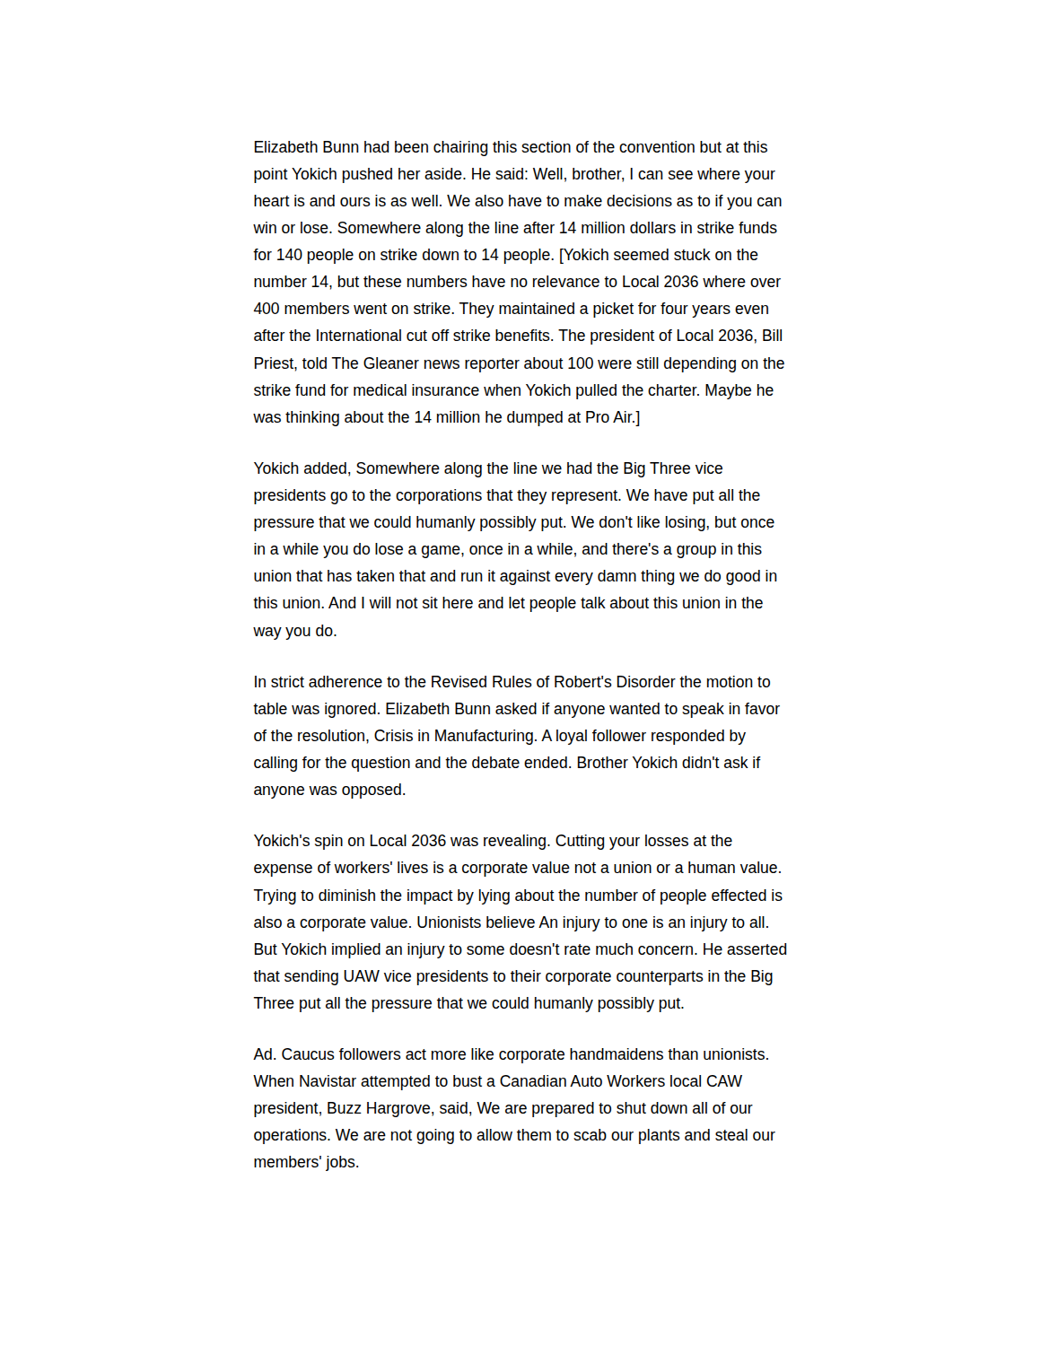Elizabeth Bunn had been chairing this section of the convention but at this point Yokich pushed her aside. He said: Well, brother, I can see where your heart is and ours is as well. We also have to make decisions as to if you can win or lose. Somewhere along the line after 14 million dollars in strike funds for 140 people on strike down to 14 people. [Yokich seemed stuck on the number 14, but these numbers have no relevance to Local 2036 where over 400 members went on strike. They maintained a picket for four years even after the International cut off strike benefits. The president of Local 2036, Bill Priest, told The Gleaner news reporter about 100 were still depending on the strike fund for medical insurance when Yokich pulled the charter. Maybe he was thinking about the 14 million he dumped at Pro Air.]
Yokich added, Somewhere along the line we had the Big Three vice presidents go to the corporations that they represent. We have put all the pressure that we could humanly possibly put. We don't like losing, but once in a while you do lose a game, once in a while, and there's a group in this union that has taken that and run it against every damn thing we do good in this union. And I will not sit here and let people talk about this union in the way you do.
In strict adherence to the Revised Rules of Robert's Disorder the motion to table was ignored. Elizabeth Bunn asked if anyone wanted to speak in favor of the resolution, Crisis in Manufacturing. A loyal follower responded by calling for the question and the debate ended. Brother Yokich didn't ask if anyone was opposed.
Yokich's spin on Local 2036 was revealing. Cutting your losses at the expense of workers' lives is a corporate value not a union or a human value. Trying to diminish the impact by lying about the number of people effected is also a corporate value. Unionists believe An injury to one is an injury to all. But Yokich implied an injury to some doesn't rate much concern. He asserted that sending UAW vice presidents to their corporate counterparts in the Big Three put all the pressure that we could humanly possibly put.
Ad. Caucus followers act more like corporate handmaidens than unionists. When Navistar attempted to bust a Canadian Auto Workers local CAW president, Buzz Hargrove, said, We are prepared to shut down all of our operations. We are not going to allow them to scab our plants and steal our members' jobs.